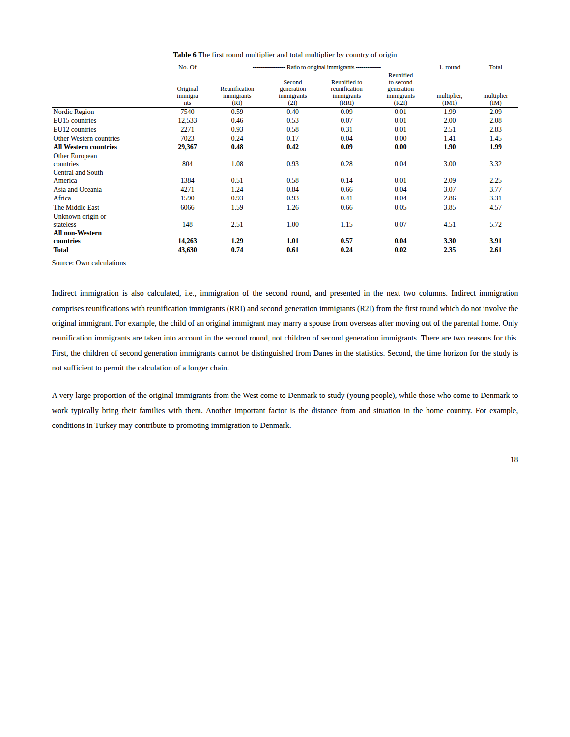Table 6 The first round multiplier and total multiplier by country of origin
| | No. Of | ----------------- Ratio to original immigrants ------------- | 1. round | Total |
| --- | --- | --- | --- | --- |
| | Original immigra nts | Reunification immigrants (RI) | Second generation immigrants (2I) | Reunified to reunification immigrants (RRI) | Reunified to second generation immigrants (R2I) | multiplier, (IM1) | multiplier (IM) |
| Nordic Region | 7540 | 0.59 | 0.40 | 0.09 | 0.01 | 1.99 | 2.09 |
| EU15 countries | 12,533 | 0.46 | 0.53 | 0.07 | 0.01 | 2.00 | 2.08 |
| EU12 countries | 2271 | 0.93 | 0.58 | 0.31 | 0.01 | 2.51 | 2.83 |
| Other Western countries | 7023 | 0.24 | 0.17 | 0.04 | 0.00 | 1.41 | 1.45 |
| All Western countries | 29,367 | 0.48 | 0.42 | 0.09 | 0.00 | 1.90 | 1.99 |
| Other European countries | 804 | 1.08 | 0.93 | 0.28 | 0.04 | 3.00 | 3.32 |
| Central and South America | 1384 | 0.51 | 0.58 | 0.14 | 0.01 | 2.09 | 2.25 |
| Asia and Oceania | 4271 | 1.24 | 0.84 | 0.66 | 0.04 | 3.07 | 3.77 |
| Africa | 1590 | 0.93 | 0.93 | 0.41 | 0.04 | 2.86 | 3.31 |
| The Middle East | 6066 | 1.59 | 1.26 | 0.66 | 0.05 | 3.85 | 4.57 |
| Unknown origin or stateless | 148 | 2.51 | 1.00 | 1.15 | 0.07 | 4.51 | 5.72 |
| All non-Western countries | 14,263 | 1.29 | 1.01 | 0.57 | 0.04 | 3.30 | 3.91 |
| Total | 43,630 | 0.74 | 0.61 | 0.24 | 0.02 | 2.35 | 2.61 |
Source: Own calculations
Indirect immigration is also calculated, i.e., immigration of the second round, and presented in the next two columns. Indirect immigration comprises reunifications with reunification immigrants (RRI) and second generation immigrants (R2I) from the first round which do not involve the original immigrant. For example, the child of an original immigrant may marry a spouse from overseas after moving out of the parental home. Only reunification immigrants are taken into account in the second round, not children of second generation immigrants. There are two reasons for this. First, the children of second generation immigrants cannot be distinguished from Danes in the statistics. Second, the time horizon for the study is not sufficient to permit the calculation of a longer chain.
A very large proportion of the original immigrants from the West come to Denmark to study (young people), while those who come to Denmark to work typically bring their families with them. Another important factor is the distance from and situation in the home country. For example, conditions in Turkey may contribute to promoting immigration to Denmark.
18